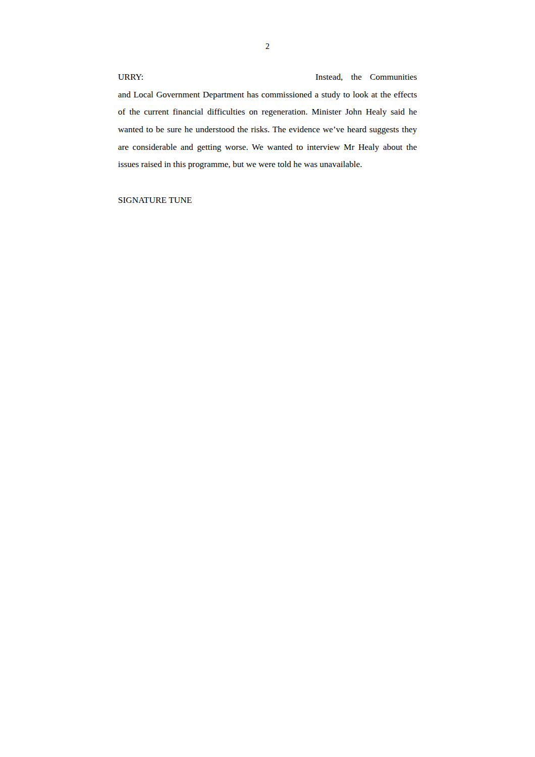2
URRY: Instead, the Communities and Local Government Department has commissioned a study to look at the effects of the current financial difficulties on regeneration. Minister John Healy said he wanted to be sure he understood the risks. The evidence we’ve heard suggests they are considerable and getting worse. We wanted to interview Mr Healy about the issues raised in this programme, but we were told he was unavailable.
SIGNATURE TUNE